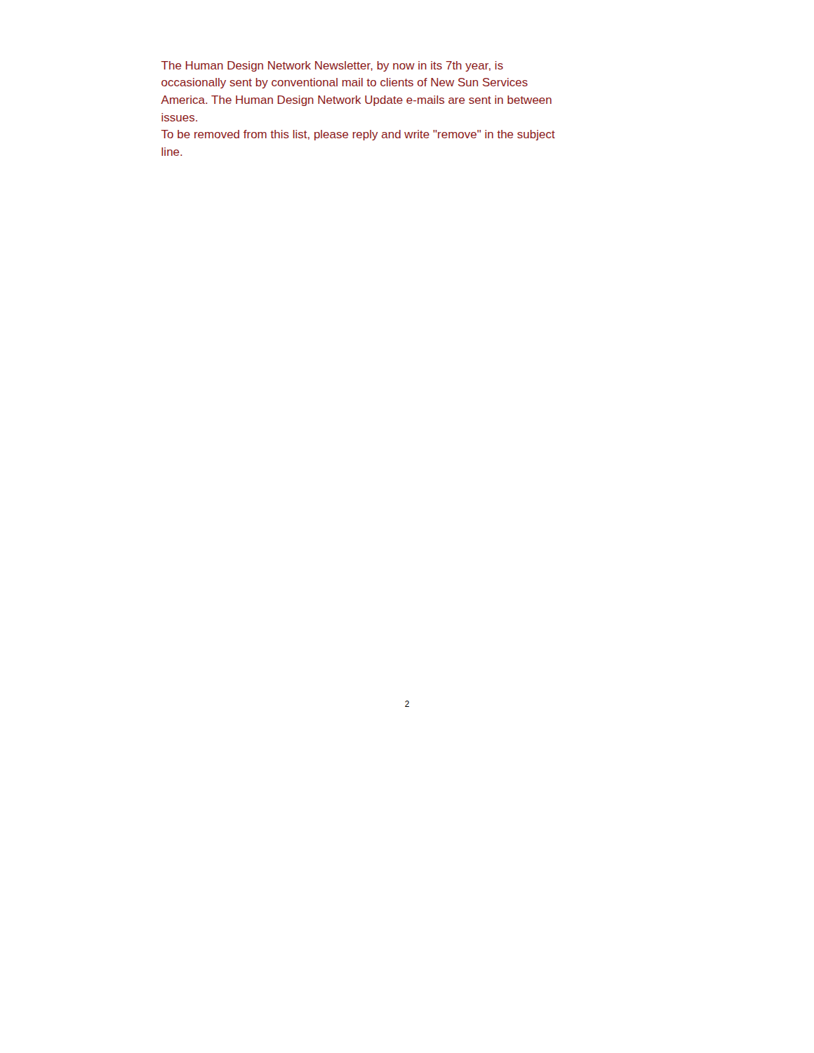The Human Design Network Newsletter, by now in its 7th year, is occasionally sent by conventional mail to clients of New Sun Services America. The Human Design Network Update e-mails are sent in between issues.
To be removed from this list, please reply and write "remove" in the subject line.
2